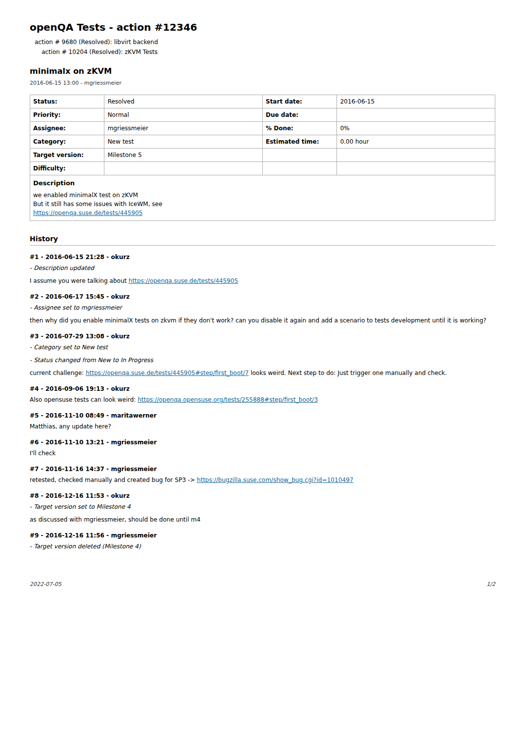openQA Tests - action #12346
action # 9680 (Resolved): libvirt backend
action # 10204 (Resolved): zKVM Tests
minimalx on zKVM
2016-06-15 13:00 - mgriessmeier
| Status: | Resolved | Start date: | 2016-06-15 |
| Priority: | Normal | Due date: | |
| Assignee: | mgriessmeier | % Done: | 0% |
| Category: | New test | Estimated time: | 0.00 hour |
| Target version: | Milestone 5 | | |
| Difficulty: | | | |
Description
we enabled minimalX test on zKVM
But it still has some issues with IceWM, see
https://openqa.suse.de/tests/445905
History
#1 - 2016-06-15 21:28 - okurz
- Description updated
I assume you were talking about https://openqa.suse.de/tests/445905
#2 - 2016-06-17 15:45 - okurz
- Assignee set to mgriessmeier
then why did you enable minimalX tests on zkvm if they don't work? can you disable it again and add a scenario to tests development until it is working?
#3 - 2016-07-29 13:08 - okurz
- Category set to New test
- Status changed from New to In Progress
current challenge: https://openqa.suse.de/tests/445905#step/first_boot/7 looks weird. Next step to do: Just trigger one manually and check.
#4 - 2016-09-06 19:13 - okurz
Also opensuse tests can look weird: https://openqa.opensuse.org/tests/255888#step/first_boot/3
#5 - 2016-11-10 08:49 - maritawerner
Matthias, any update here?
#6 - 2016-11-10 13:21 - mgriessmeier
I'll check
#7 - 2016-11-16 14:37 - mgriessmeier
retested, checked manually and created bug for SP3 -> https://bugzilla.suse.com/show_bug.cgi?id=1010497
#8 - 2016-12-16 11:53 - okurz
- Target version set to Milestone 4
as discussed with mgriessmeier, should be done until m4
#9 - 2016-12-16 11:56 - mgriessmeier
- Target version deleted (Milestone 4)
2022-07-05 1/2